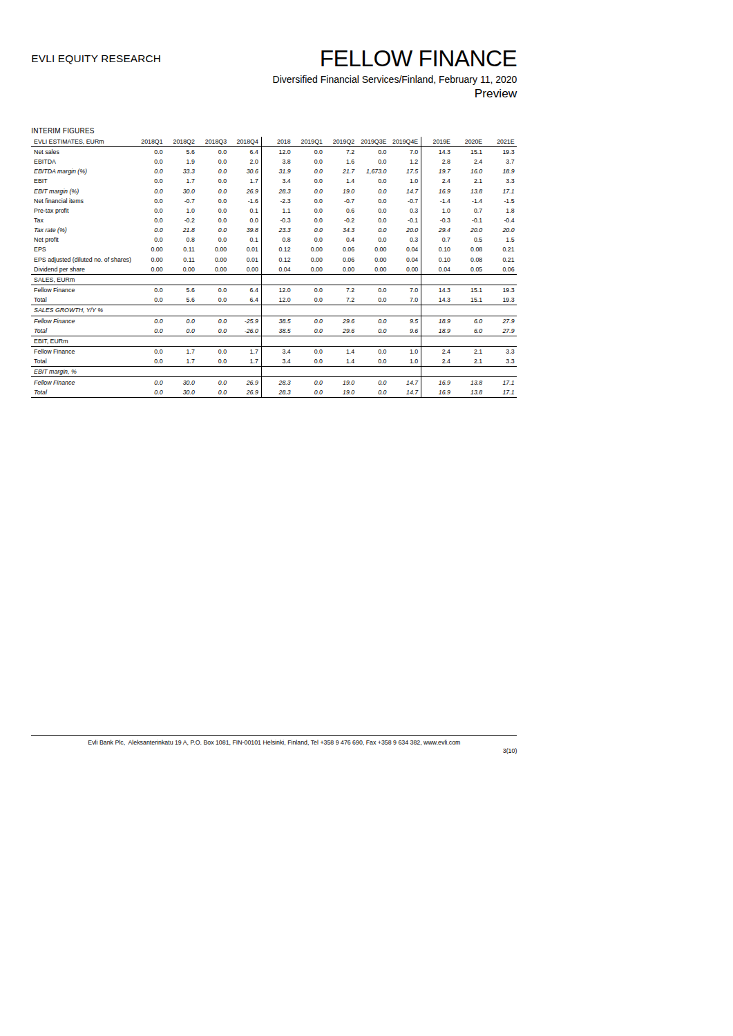EVLI EQUITY RESEARCH
FELLOW FINANCE
Diversified Financial Services/Finland, February 11, 2020
Preview
INTERIM FIGURES
| EVLI ESTIMATES, EURm | 2018Q1 | 2018Q2 | 2018Q3 | 2018Q4 | 2018 | 2019Q1 | 2019Q2 | 2019Q3E | 2019Q4E | 2019E | 2020E | 2021E |
| --- | --- | --- | --- | --- | --- | --- | --- | --- | --- | --- | --- | --- |
| Net sales | 0.0 | 5.6 | 0.0 | 6.4 | 12.0 | 0.0 | 7.2 | 0.0 | 7.0 | 14.3 | 15.1 | 19.3 |
| EBITDA | 0.0 | 1.9 | 0.0 | 2.0 | 3.8 | 0.0 | 1.6 | 0.0 | 1.2 | 2.8 | 2.4 | 3.7 |
| EBITDA margin (%) | 0.0 | 33.3 | 0.0 | 30.6 | 31.9 | 0.0 | 21.7 | 1,673.0 | 17.5 | 19.7 | 16.0 | 18.9 |
| EBIT | 0.0 | 1.7 | 0.0 | 1.7 | 3.4 | 0.0 | 1.4 | 0.0 | 1.0 | 2.4 | 2.1 | 3.3 |
| EBIT margin (%) | 0.0 | 30.0 | 0.0 | 26.9 | 28.3 | 0.0 | 19.0 | 0.0 | 14.7 | 16.9 | 13.8 | 17.1 |
| Net financial items | 0.0 | -0.7 | 0.0 | -1.6 | -2.3 | 0.0 | -0.7 | 0.0 | -0.7 | -1.4 | -1.4 | -1.5 |
| Pre-tax profit | 0.0 | 1.0 | 0.0 | 0.1 | 1.1 | 0.0 | 0.6 | 0.0 | 0.3 | 1.0 | 0.7 | 1.8 |
| Tax | 0.0 | -0.2 | 0.0 | 0.0 | -0.3 | 0.0 | -0.2 | 0.0 | -0.1 | -0.3 | -0.1 | -0.4 |
| Tax rate (%) | 0.0 | 21.8 | 0.0 | 39.8 | 23.3 | 0.0 | 34.3 | 0.0 | 20.0 | 29.4 | 20.0 | 20.0 |
| Net profit | 0.0 | 0.8 | 0.0 | 0.1 | 0.8 | 0.0 | 0.4 | 0.0 | 0.3 | 0.7 | 0.5 | 1.5 |
| EPS | 0.00 | 0.11 | 0.00 | 0.01 | 0.12 | 0.00 | 0.06 | 0.00 | 0.04 | 0.10 | 0.08 | 0.21 |
| EPS adjusted (diluted no. of shares) | 0.00 | 0.11 | 0.00 | 0.01 | 0.12 | 0.00 | 0.06 | 0.00 | 0.04 | 0.10 | 0.08 | 0.21 |
| Dividend per share | 0.00 | 0.00 | 0.00 | 0.00 | 0.04 | 0.00 | 0.00 | 0.00 | 0.00 | 0.04 | 0.05 | 0.06 |
| SALES, EURm | | | | | | | | | | | | |
| Fellow Finance | 0.0 | 5.6 | 0.0 | 6.4 | 12.0 | 0.0 | 7.2 | 0.0 | 7.0 | 14.3 | 15.1 | 19.3 |
| Total | 0.0 | 5.6 | 0.0 | 6.4 | 12.0 | 0.0 | 7.2 | 0.0 | 7.0 | 14.3 | 15.1 | 19.3 |
| SALES GROWTH, Y/Y % | | | | | | | | | | | | |
| Fellow Finance | 0.0 | 0.0 | 0.0 | -25.9 | 38.5 | 0.0 | 29.6 | 0.0 | 9.5 | 18.9 | 6.0 | 27.9 |
| Total | 0.0 | 0.0 | 0.0 | -26.0 | 38.5 | 0.0 | 29.6 | 0.0 | 9.6 | 18.9 | 6.0 | 27.9 |
| EBIT, EURm | | | | | | | | | | | | |
| Fellow Finance | 0.0 | 1.7 | 0.0 | 1.7 | 3.4 | 0.0 | 1.4 | 0.0 | 1.0 | 2.4 | 2.1 | 3.3 |
| Total | 0.0 | 1.7 | 0.0 | 1.7 | 3.4 | 0.0 | 1.4 | 0.0 | 1.0 | 2.4 | 2.1 | 3.3 |
| EBIT margin, % | | | | | | | | | | | | |
| Fellow Finance | 0.0 | 30.0 | 0.0 | 26.9 | 28.3 | 0.0 | 19.0 | 0.0 | 14.7 | 16.9 | 13.8 | 17.1 |
| Total | 0.0 | 30.0 | 0.0 | 26.9 | 28.3 | 0.0 | 19.0 | 0.0 | 14.7 | 16.9 | 13.8 | 17.1 |
Evli Bank Plc, Aleksanterinkatu 19 A, P.O. Box 1081, FIN-00101 Helsinki, Finland, Tel +358 9 476 690, Fax +358 9 634 382, www.evli.com
3(10)